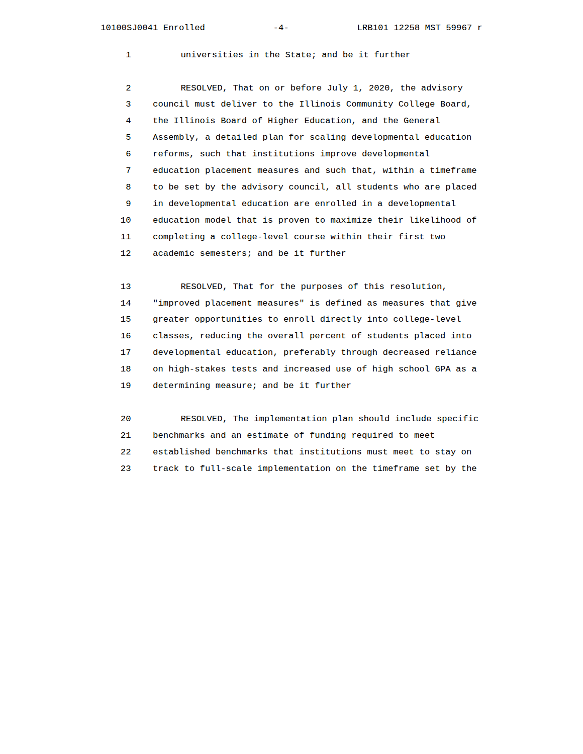10100SJ0041 Enrolled -4- LRB101 12258 MST 59967 r
1 universities in the State; and be it further
2 RESOLVED, That on or before July 1, 2020, the advisory
3 council must deliver to the Illinois Community College Board,
4 the Illinois Board of Higher Education, and the General
5 Assembly, a detailed plan for scaling developmental education
6 reforms, such that institutions improve developmental
7 education placement measures and such that, within a timeframe
8 to be set by the advisory council, all students who are placed
9 in developmental education are enrolled in a developmental
10 education model that is proven to maximize their likelihood of
11 completing a college-level course within their first two
12 academic semesters; and be it further
13 RESOLVED, That for the purposes of this resolution,
14 "improved placement measures" is defined as measures that give
15 greater opportunities to enroll directly into college-level
16 classes, reducing the overall percent of students placed into
17 developmental education, preferably through decreased reliance
18 on high-stakes tests and increased use of high school GPA as a
19 determining measure; and be it further
20 RESOLVED, The implementation plan should include specific
21 benchmarks and an estimate of funding required to meet
22 established benchmarks that institutions must meet to stay on
23 track to full-scale implementation on the timeframe set by the